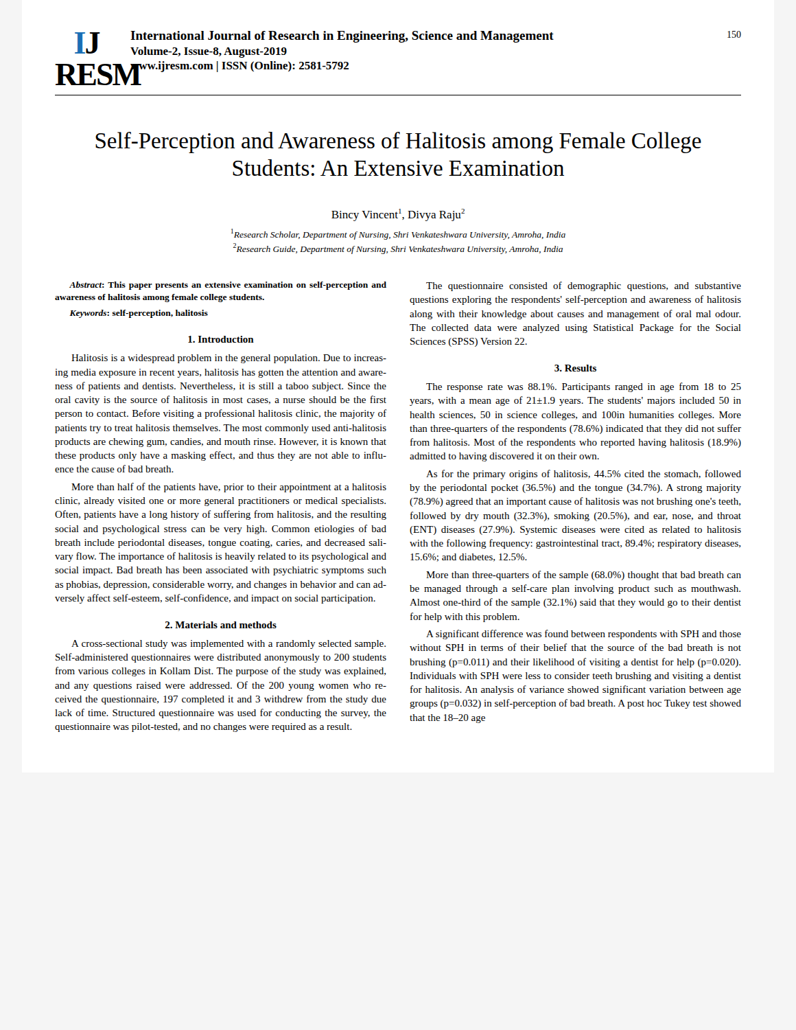IJ
RESM
International Journal of Research in Engineering, Science and Management
Volume-2, Issue-8, August-2019
www.ijresm.com | ISSN (Online): 2581-5792
150
Self-Perception and Awareness of Halitosis among Female College Students: An Extensive Examination
Bincy Vincent1, Divya Raju2
1Research Scholar, Department of Nursing, Shri Venkateshwara University, Amroha, India
2Research Guide, Department of Nursing, Shri Venkateshwara University, Amroha, India
Abstract: This paper presents an extensive examination on self-perception and awareness of halitosis among female college students.
Keywords: self-perception, halitosis
1. Introduction
Halitosis is a widespread problem in the general population. Due to increasing media exposure in recent years, halitosis has gotten the attention and awareness of patients and dentists. Nevertheless, it is still a taboo subject. Since the oral cavity is the source of halitosis in most cases, a nurse should be the first person to contact. Before visiting a professional halitosis clinic, the majority of patients try to treat halitosis themselves. The most commonly used anti-halitosis products are chewing gum, candies, and mouth rinse. However, it is known that these products only have a masking effect, and thus they are not able to influence the cause of bad breath.
More than half of the patients have, prior to their appointment at a halitosis clinic, already visited one or more general practitioners or medical specialists. Often, patients have a long history of suffering from halitosis, and the resulting social and psychological stress can be very high. Common etiologies of bad breath include periodontal diseases, tongue coating, caries, and decreased salivary flow. The importance of halitosis is heavily related to its psychological and social impact. Bad breath has been associated with psychiatric symptoms such as phobias, depression, considerable worry, and changes in behavior and can adversely affect self-esteem, self-confidence, and impact on social participation.
2. Materials and methods
A cross-sectional study was implemented with a randomly selected sample. Self-administered questionnaires were distributed anonymously to 200 students from various colleges in Kollam Dist. The purpose of the study was explained, and any questions raised were addressed. Of the 200 young women who received the questionnaire, 197 completed it and 3 withdrew from the study due lack of time. Structured questionnaire was used for conducting the survey, the questionnaire was pilot-tested, and no changes were required as a result.
The questionnaire consisted of demographic questions, and substantive questions exploring the respondents' self-perception and awareness of halitosis along with their knowledge about causes and management of oral mal odour. The collected data were analyzed using Statistical Package for the Social Sciences (SPSS) Version 22.
3. Results
The response rate was 88.1%. Participants ranged in age from 18 to 25 years, with a mean age of 21±1.9 years. The students' majors included 50 in health sciences, 50 in science colleges, and 100in humanities colleges. More than three-quarters of the respondents (78.6%) indicated that they did not suffer from halitosis. Most of the respondents who reported having halitosis (18.9%) admitted to having discovered it on their own.
As for the primary origins of halitosis, 44.5% cited the stomach, followed by the periodontal pocket (36.5%) and the tongue (34.7%). A strong majority (78.9%) agreed that an important cause of halitosis was not brushing one's teeth, followed by dry mouth (32.3%), smoking (20.5%), and ear, nose, and throat (ENT) diseases (27.9%). Systemic diseases were cited as related to halitosis with the following frequency: gastrointestinal tract, 89.4%; respiratory diseases, 15.6%; and diabetes, 12.5%.
More than three-quarters of the sample (68.0%) thought that bad breath can be managed through a self-care plan involving product such as mouthwash. Almost one-third of the sample (32.1%) said that they would go to their dentist for help with this problem.
A significant difference was found between respondents with SPH and those without SPH in terms of their belief that the source of the bad breath is not brushing (p=0.011) and their likelihood of visiting a dentist for help (p=0.020). Individuals with SPH were less to consider teeth brushing and visiting a dentist for halitosis. An analysis of variance showed significant variation between age groups (p=0.032) in self-perception of bad breath. A post hoc Tukey test showed that the 18–20 age